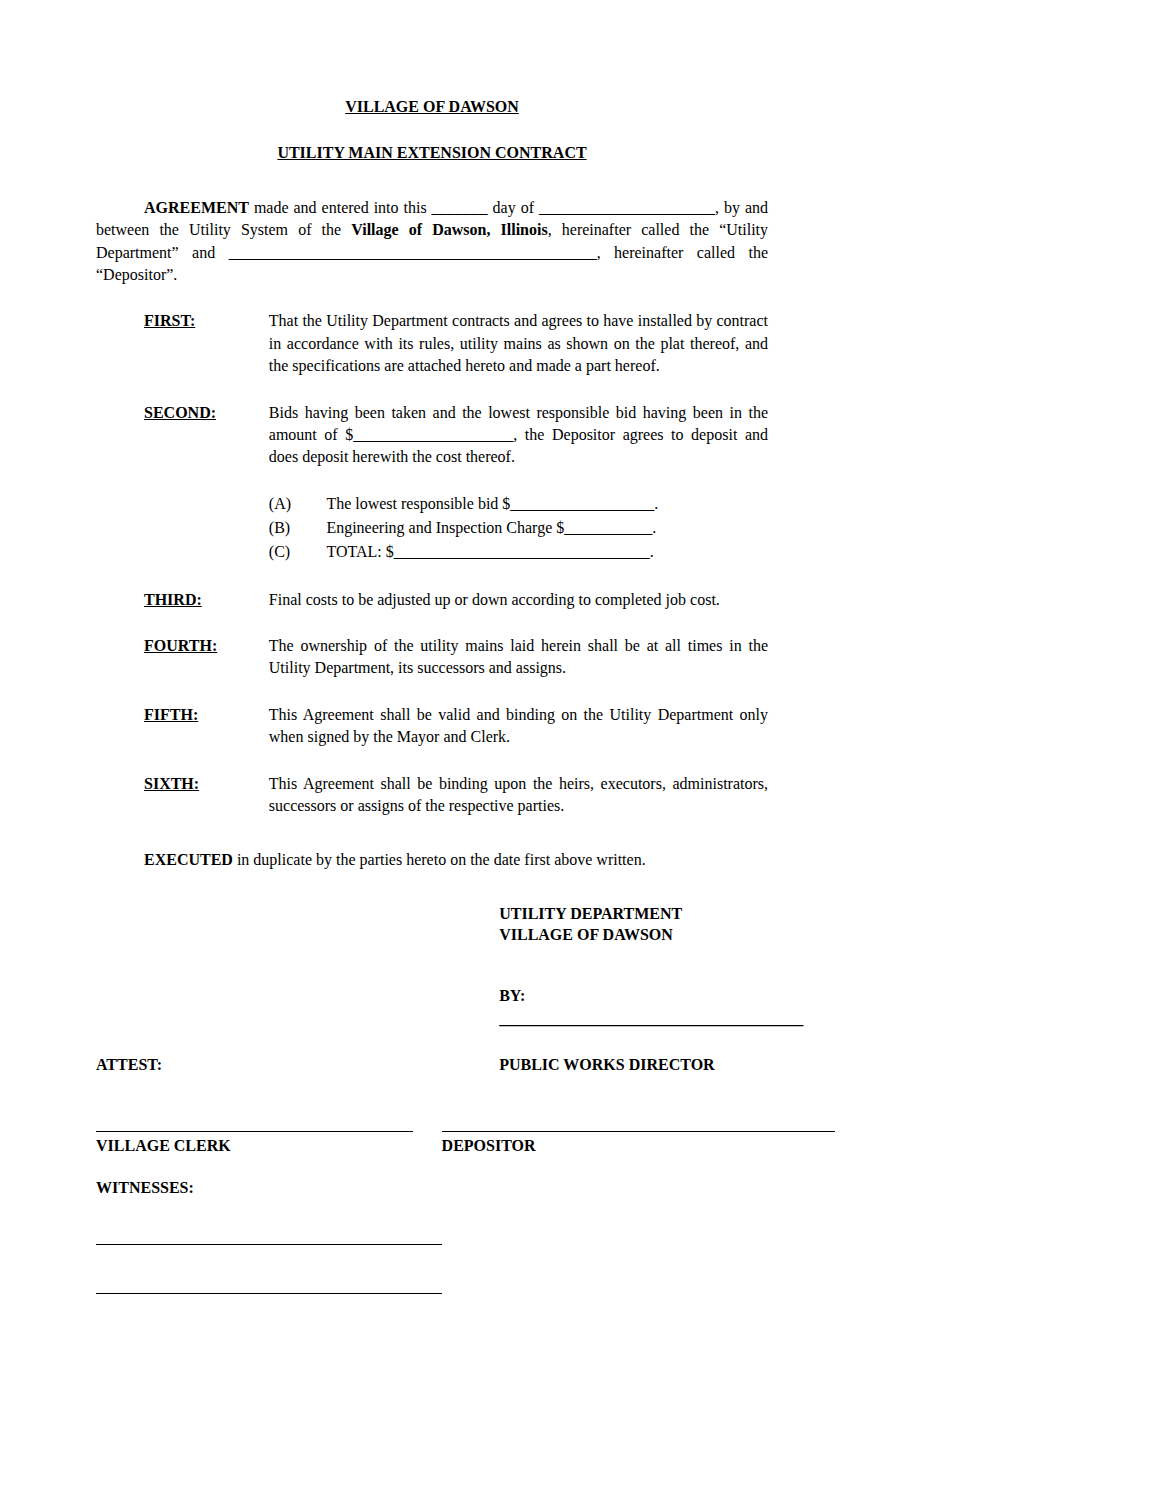VILLAGE OF DAWSON
UTILITY MAIN EXTENSION CONTRACT
AGREEMENT made and entered into this _______ day of ______________________, by and between the Utility System of the Village of Dawson, Illinois, hereinafter called the “Utility Department” and ______________________________________________, hereinafter called the “Depositor”.
FIRST:
That the Utility Department contracts and agrees to have installed by contract in accordance with its rules, utility mains as shown on the plat thereof, and the specifications are attached hereto and made a part hereof.
SECOND:
Bids having been taken and the lowest responsible bid having been in the amount of $____________________, the Depositor agrees to deposit and does deposit herewith the cost thereof.
(A) The lowest responsible bid $__________________.
(B) Engineering and Inspection Charge $___________.
(C) TOTAL: $________________________________.
THIRD:
Final costs to be adjusted up or down according to completed job cost.
FOURTH:
The ownership of the utility mains laid herein shall be at all times in the Utility Department, its successors and assigns.
FIFTH:
This Agreement shall be valid and binding on the Utility Department only when signed by the Mayor and Clerk.
SIXTH:
This Agreement shall be binding upon the heirs, executors, administrators, successors or assigns of the respective parties.
EXECUTED in duplicate by the parties hereto on the date first above written.
UTILITY DEPARTMENT
VILLAGE OF DAWSON
BY: ______________________________________
| ATTEST: | PUBLIC WORKS DIRECTOR |
| VILLAGE CLERK | DEPOSITOR |
| WITNESSES: | |